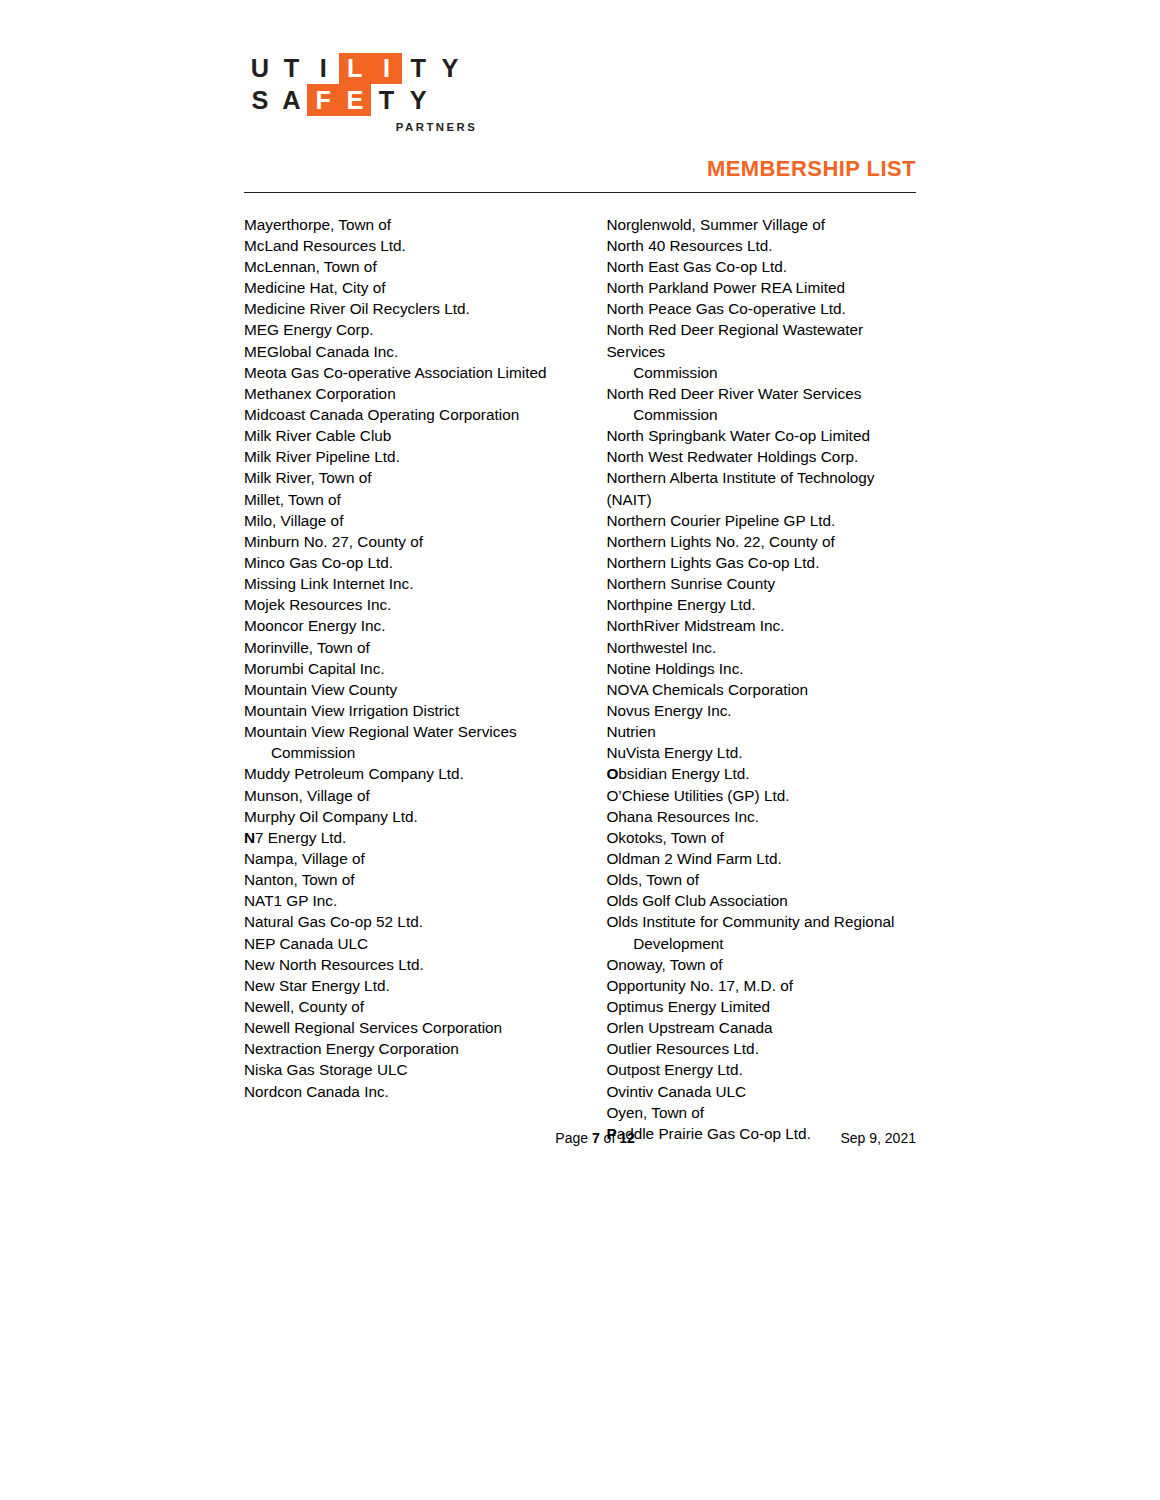UTILITY SAFETY
PARTNERS
MEMBERSHIP LIST
Mayerthorpe, Town of
McLand Resources Ltd.
McLennan, Town of
Medicine Hat, City of
Medicine River Oil Recyclers Ltd.
MEG Energy Corp.
MEGlobal Canada Inc.
Meota Gas Co-operative Association Limited
Methanex Corporation
Midcoast Canada Operating Corporation
Milk River Cable Club
Milk River Pipeline Ltd.
Milk River, Town of
Millet, Town of
Milo, Village of
Minburn No. 27, County of
Minco Gas Co-op Ltd.
Missing Link Internet Inc.
Mojek Resources Inc.
Mooncor Energy Inc.
Morinville, Town of
Morumbi Capital Inc.
Mountain View County
Mountain View Irrigation District
Mountain View Regional Water Services
Commission
Muddy Petroleum Company Ltd.
Munson, Village of
Murphy Oil Company Ltd.
N7 Energy Ltd.
Nampa, Village of
Nanton, Town of
NAT1 GP Inc.
Natural Gas Co-op 52 Ltd.
NEP Canada ULC
New North Resources Ltd.
New Star Energy Ltd.
Newell, County of
Newell Regional Services Corporation
Nextraction Energy Corporation
Niska Gas Storage ULC
Nordcon Canada Inc.
Norglenwold, Summer Village of
North 40 Resources Ltd.
North East Gas Co-op Ltd.
North Parkland Power REA Limited
North Peace Gas Co-operative Ltd.
North Red Deer Regional Wastewater Services
Commission
North Red Deer River Water Services
Commission
North Springbank Water Co-op Limited
North West Redwater Holdings Corp.
Northern Alberta Institute of Technology (NAIT)
Northern Courier Pipeline GP Ltd.
Northern Lights No. 22, County of
Northern Lights Gas Co-op Ltd.
Northern Sunrise County
Northpine Energy Ltd.
NorthRiver Midstream Inc.
Northwestel Inc.
Notine Holdings Inc.
NOVA Chemicals Corporation
Novus Energy Inc.
Nutrien
NuVista Energy Ltd.
Obsidian Energy Ltd.
O’Chiese Utilities (GP) Ltd.
Ohana Resources Inc.
Okotoks, Town of
Oldman 2 Wind Farm Ltd.
Olds, Town of
Olds Golf Club Association
Olds Institute for Community and Regional
Development
Onoway, Town of
Opportunity No. 17, M.D. of
Optimus Energy Limited
Orlen Upstream Canada
Outlier Resources Ltd.
Outpost Energy Ltd.
Ovintiv Canada ULC
Oyen, Town of
Paddle Prairie Gas Co-op Ltd.
Page 7 of 12 Sep 9, 2021